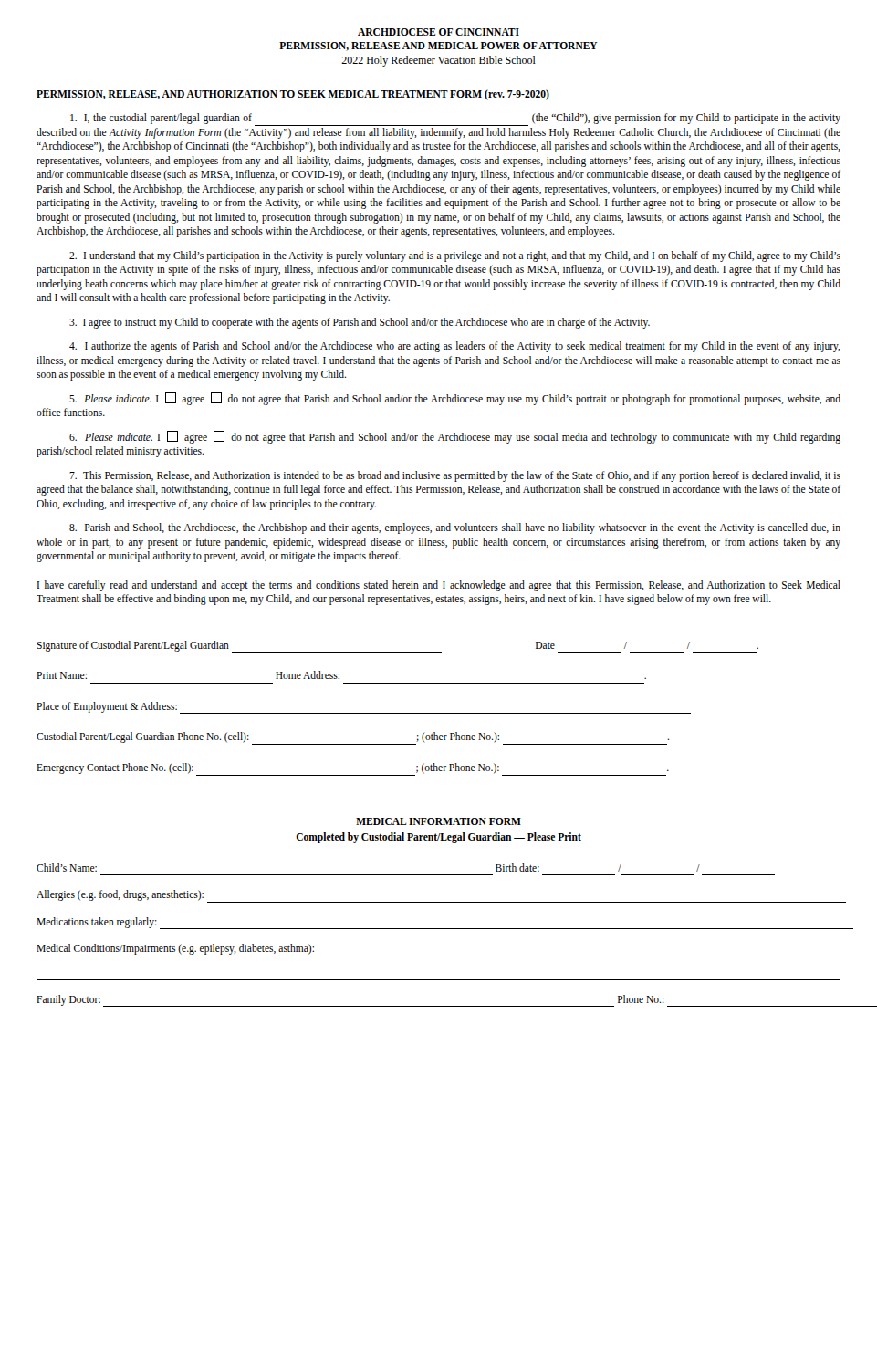ARCHDIOCESE OF CINCINNATI
PERMISSION, RELEASE AND MEDICAL POWER OF ATTORNEY
2022 Holy Redeemer Vacation Bible School
PERMISSION, RELEASE, AND AUTHORIZATION TO SEEK MEDICAL TREATMENT FORM (rev. 7-9-2020)
I, the custodial parent/legal guardian of (the “Child”), give permission for my Child to participate in the activity described on the Activity Information Form (the “Activity”) and release from all liability, indemnify, and hold harmless Holy Redeemer Catholic Church, the Archdiocese of Cincinnati (the “Archdiocese”), the Archbishop of Cincinnati (the “Archbishop”), both individually and as trustee for the Archdiocese, all parishes and schools within the Archdiocese, and all of their agents, representatives, volunteers, and employees from any and all liability, claims, judgments, damages, costs and expenses, including attorneys’ fees, arising out of any injury, illness, infectious and/or communicable disease (such as MRSA, influenza, or COVID-19), or death, (including any injury, illness, infectious and/or communicable disease, or death caused by the negligence of Parish and School, the Archbishop, the Archdiocese, any parish or school within the Archdiocese, or any of their agents, representatives, volunteers, or employees) incurred by my Child while participating in the Activity, traveling to or from the Activity, or while using the facilities and equipment of the Parish and School. I further agree not to bring or prosecute or allow to be brought or prosecuted (including, but not limited to, prosecution through subrogation) in my name, or on behalf of my Child, any claims, lawsuits, or actions against Parish and School, the Archbishop, the Archdiocese, all parishes and schools within the Archdiocese, or their agents, representatives, volunteers, and employees.
I understand that my Child’s participation in the Activity is purely voluntary and is a privilege and not a right, and that my Child, and I on behalf of my Child, agree to my Child’s participation in the Activity in spite of the risks of injury, illness, infectious and/or communicable disease (such as MRSA, influenza, or COVID-19), and death. I agree that if my Child has underlying heath concerns which may place him/her at greater risk of contracting COVID-19 or that would possibly increase the severity of illness if COVID-19 is contracted, then my Child and I will consult with a health care professional before participating in the Activity.
I agree to instruct my Child to cooperate with the agents of Parish and School and/or the Archdiocese who are in charge of the Activity.
I authorize the agents of Parish and School and/or the Archdiocese who are acting as leaders of the Activity to seek medical treatment for my Child in the event of any injury, illness, or medical emergency during the Activity or related travel. I understand that the agents of Parish and School and/or the Archdiocese will make a reasonable attempt to contact me as soon as possible in the event of a medical emergency involving my Child.
Please indicate. I agree do not agree that Parish and School and/or the Archdiocese may use my Child’s portrait or photograph for promotional purposes, website, and office functions.
Please indicate. I agree do not agree that Parish and School and/or the Archdiocese may use social media and technology to communicate with my Child regarding parish/school related ministry activities.
This Permission, Release, and Authorization is intended to be as broad and inclusive as permitted by the law of the State of Ohio, and if any portion hereof is declared invalid, it is agreed that the balance shall, notwithstanding, continue in full legal force and effect. This Permission, Release, and Authorization shall be construed in accordance with the laws of the State of Ohio, excluding, and irrespective of, any choice of law principles to the contrary.
Parish and School, the Archdiocese, the Archbishop and their agents, employees, and volunteers shall have no liability whatsoever in the event the Activity is cancelled due, in whole or in part, to any present or future pandemic, epidemic, widespread disease or illness, public health concern, or circumstances arising therefrom, or from actions taken by any governmental or municipal authority to prevent, avoid, or mitigate the impacts thereof.
I have carefully read and understand and accept the terms and conditions stated herein and I acknowledge and agree that this Permission, Release, and Authorization to Seek Medical Treatment shall be effective and binding upon me, my Child, and our personal representatives, estates, assigns, heirs, and next of kin. I have signed below of my own free will.
| Signature of Custodial Parent/Legal Guardian | Date / / . |
| Print Name: Home Address: . |
| Place of Employment & Address: |
| Custodial Parent/Legal Guardian Phone No. (cell): ; (other Phone No.): . |
| Emergency Contact Phone No. (cell): ; (other Phone No.): . |
Medical Information Form
Completed by Custodial Parent/Legal Guardian — Please Print
Child’s Name: Birth date: / /
Allergies (e.g. food, drugs, anesthetics):
Medications taken regularly:
Medical Conditions/Impairments (e.g. epilepsy, diabetes, asthma):
Family Doctor: Phone No.: